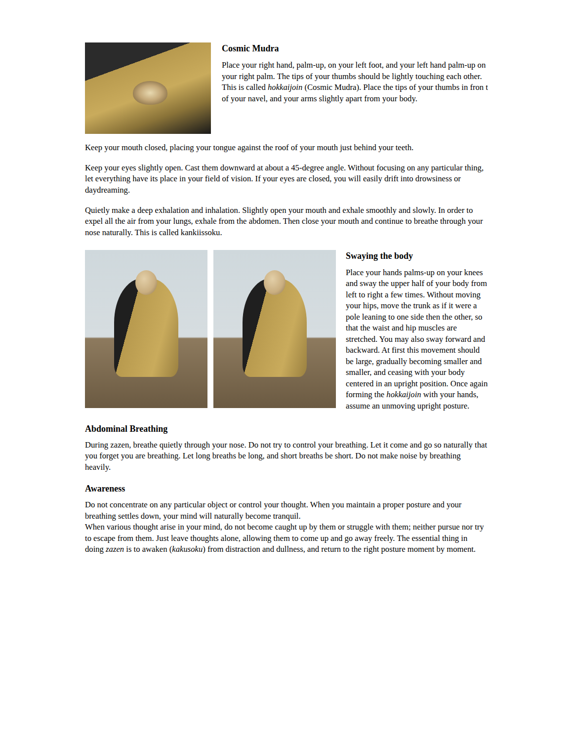Cosmic Mudra
Place your right hand, palm-up, on your left foot, and your left hand palm-up on your right palm. The tips of your thumbs should be lightly touching each other. This is called hokkaijoin (Cosmic Mudra). Place the tips of your thumbs in fron t of your navel, and your arms slightly apart from your body.
Keep your mouth closed, placing your tongue against the roof of your mouth just behind your teeth.
Keep your eyes slightly open. Cast them downward at about a 45-degree angle. Without focusing on any particular thing, let everything have its place in your field of vision. If your eyes are closed, you will easily drift into drowsiness or daydreaming.
Quietly make a deep exhalation and inhalation. Slightly open your mouth and exhale smoothly and slowly. In order to expel all the air from your lungs, exhale from the abdomen. Then close your mouth and continue to breathe through your nose naturally. This is called kankiissoku.
Swaying the body
Place your hands palms-up on your knees and sway the upper half of your body from left to right a few times. Without moving your hips, move the trunk as if it were a pole leaning to one side then the other, so that the waist and hip muscles are stretched. You may also sway forward and backward. At first this movement should be large, gradually becoming smaller and smaller, and ceasing with your body centered in an upright position. Once again forming the hokkaijoin with your hands, assume an unmoving upright posture.
Abdominal Breathing
During zazen, breathe quietly through your nose. Do not try to control your breathing. Let it come and go so naturally that you forget you are breathing. Let long breaths be long, and short breaths be short. Do not make noise by breathing heavily.
Awareness
Do not concentrate on any particular object or control your thought. When you maintain a proper posture and your breathing settles down, your mind will naturally become tranquil.
When various thought arise in your mind, do not become caught up by them or struggle with them; neither pursue nor try to escape from them. Just leave thoughts alone, allowing them to come up and go away freely. The essential thing in doing zazen is to awaken (kakusoku) from distraction and dullness, and return to the right posture moment by moment.